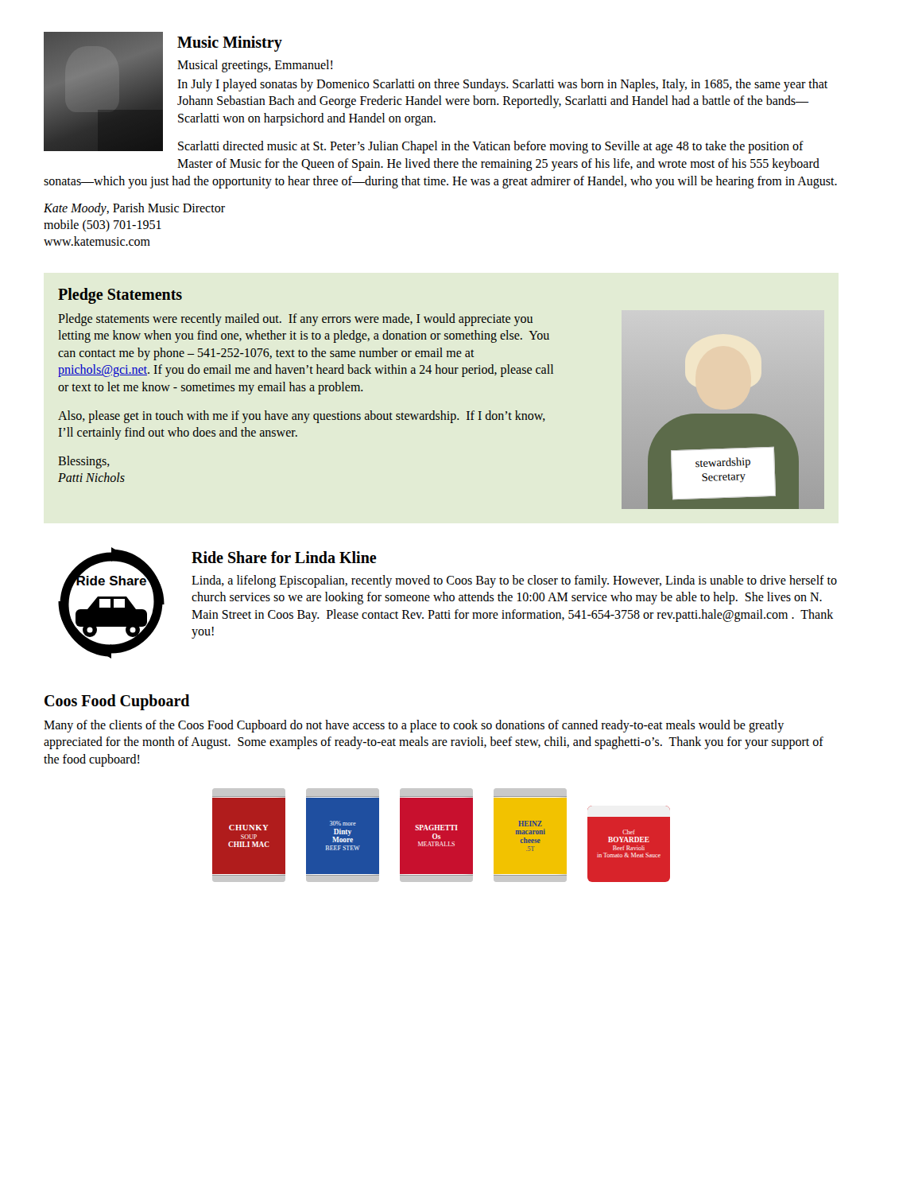Music Ministry
Musical greetings, Emmanuel!
In July I played sonatas by Domenico Scarlatti on three Sundays. Scarlatti was born in Naples, Italy, in 1685, the same year that Johann Sebastian Bach and George Frederic Handel were born. Reportedly, Scarlatti and Handel had a battle of the bands—Scarlatti won on harpsichord and Handel on organ.
Scarlatti directed music at St. Peter’s Julian Chapel in the Vatican before moving to Seville at age 48 to take the position of Master of Music for the Queen of Spain. He lived there the remaining 25 years of his life, and wrote most of his 555 keyboard sonatas—which you just had the opportunity to hear three of—during that time. He was a great admirer of Handel, who you will be hearing from in August.
Kate Moody, Parish Music Director
mobile (503) 701-1951
www.katemusic.com
Pledge Statements
Pledge statements were recently mailed out. If any errors were made, I would appreciate you letting me know when you find one, whether it is to a pledge, a donation or something else. You can contact me by phone – 541-252-1076, text to the same number or email me at pnichols@gci.net. If you do email me and haven’t heard back within a 24 hour period, please call or text to let me know - sometimes my email has a problem.
Also, please get in touch with me if you have any questions about stewardship. If I don’t know, I’ll certainly find out who does and the answer.
Blessings,
Patti Nichols
stewardship
Secretary
Ride Share
Ride Share for Linda Kline
Linda, a lifelong Episcopalian, recently moved to Coos Bay to be closer to family. However, Linda is unable to drive herself to church services so we are looking for someone who attends the 10:00 AM service who may be able to help. She lives on N. Main Street in Coos Bay. Please contact Rev. Patti for more information, 541-654-3758 or rev.patti.hale@gmail.com . Thank you!
Coos Food Cupboard
Many of the clients of the Coos Food Cupboard do not have access to a place to cook so donations of canned ready-to-eat meals would be greatly appreciated for the month of August. Some examples of ready-to-eat meals are ravioli, beef stew, chili, and spaghetti-o’s. Thank you for your support of the food cupboard!
CHUNKY
SOUP
CHILI MAC
30% more
Dinty
Moore
BEEF STEW
SPAGHETTI
Os
MEATBALLS
HEINZ
macaroni
cheese
.5T
Chef
BOYARDEE
Beef Ravioli
in Tomato & Meat Sauce